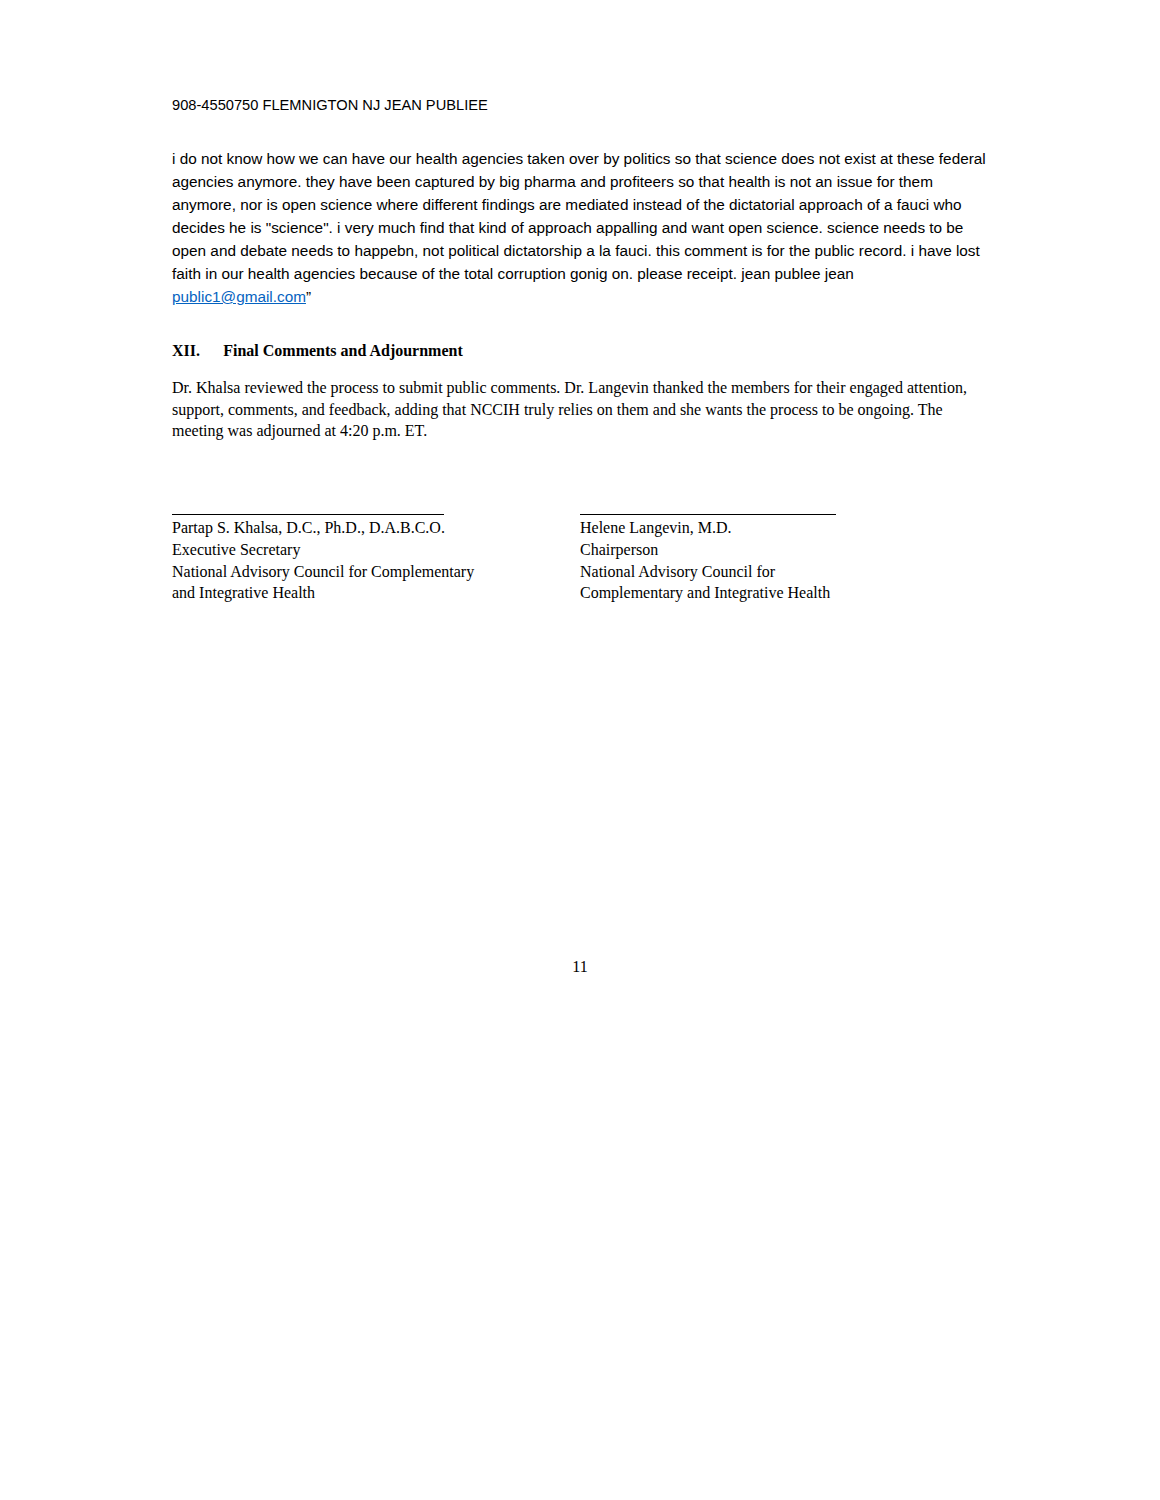908-4550750 FLEMNIGTON NJ JEAN PUBLIEE
i do not know how we can have our health agencies taken over by politics so that science does not exist at these federal agencies anymore. they have been captured by big pharma and profiteers so that health is not an issue for them anymore, nor is open science where different findings are mediated instead of the dictatorial approach of a fauci who decides he is "science". i very much find that kind of approach appalling and want open science. science needs to be open and debate needs to happebn, not political dictatorship a la fauci. this comment is for the public record. i have lost faith in our health agencies because of the total corruption gonig on. please receipt. jean publee jean public1@gmail.com”
XII. Final Comments and Adjournment
Dr. Khalsa reviewed the process to submit public comments. Dr. Langevin thanked the members for their engaged attention, support, comments, and feedback, adding that NCCIH truly relies on them and she wants the process to be ongoing. The meeting was adjourned at 4:20 p.m. ET.
| Partap S. Khalsa, D.C., Ph.D., D.A.B.C.O. Executive Secretary National Advisory Council for Complementary and Integrative Health | Helene Langevin, M.D. Chairperson National Advisory Council for Complementary and Integrative Health |
11